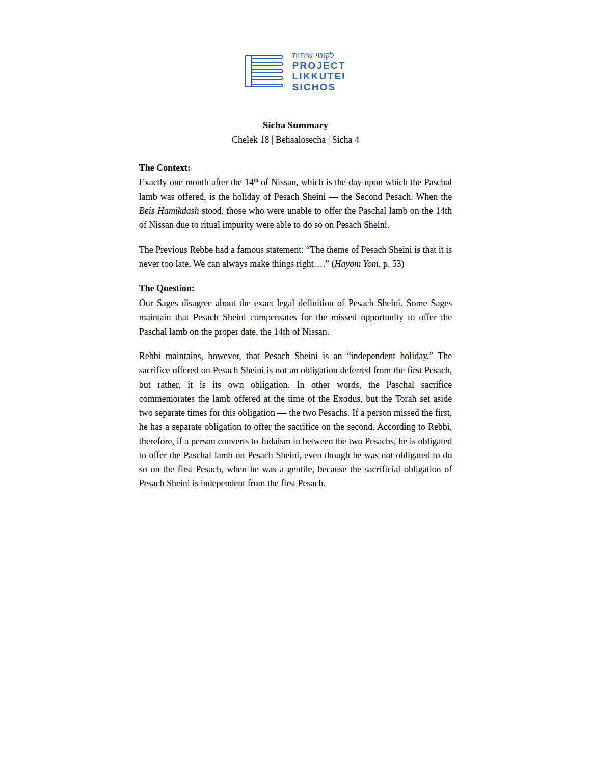לקוטי שיחות
PROJECT
LIKKUTEI
SICHOS
Sicha Summary
Chelek 18 | Behaalosecha | Sicha 4
The Context:
Exactly one month after the 14th of Nissan, which is the day upon which the Paschal lamb was offered, is the holiday of Pesach Sheini — the Second Pesach. When the Beis Hamikdash stood, those who were unable to offer the Paschal lamb on the 14th of Nissan due to ritual impurity were able to do so on Pesach Sheini.
The Previous Rebbe had a famous statement: “The theme of Pesach Sheini is that it is never too late. We can always make things right….” (Hayom Yom, p. 53)
The Question:
Our Sages disagree about the exact legal definition of Pesach Sheini. Some Sages maintain that Pesach Sheini compensates for the missed opportunity to offer the Paschal lamb on the proper date, the 14th of Nissan.
Rebbi maintains, however, that Pesach Sheini is an “independent holiday.” The sacrifice offered on Pesach Sheini is not an obligation deferred from the first Pesach, but rather, it is its own obligation. In other words, the Paschal sacrifice commemorates the lamb offered at the time of the Exodus, but the Torah set aside two separate times for this obligation — the two Pesachs. If a person missed the first, he has a separate obligation to offer the sacrifice on the second. According to Rebbi, therefore, if a person converts to Judaism in between the two Pesachs, he is obligated to offer the Paschal lamb on Pesach Sheini, even though he was not obligated to do so on the first Pesach, when he was a gentile, because the sacrificial obligation of Pesach Sheini is independent from the first Pesach.